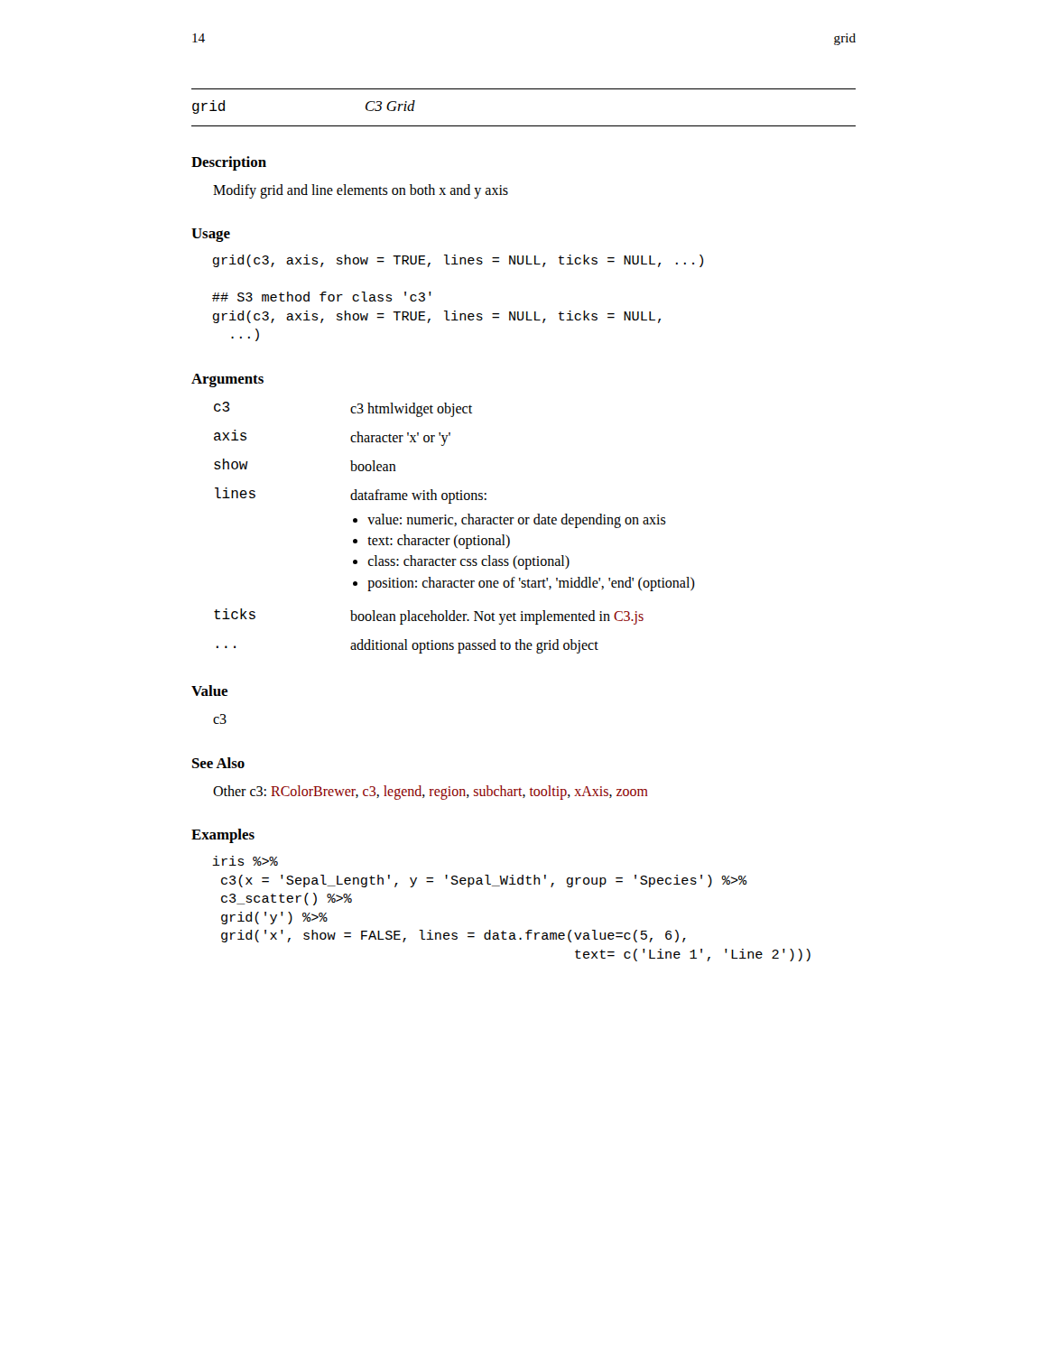14 grid
grid C3 Grid
Description
Modify grid and line elements on both x and y axis
Usage
grid(c3, axis, show = TRUE, lines = NULL, ticks = NULL, ...)

## S3 method for class 'c3'
grid(c3, axis, show = TRUE, lines = NULL, ticks = NULL,
  ...)
Arguments
c3
c3 htmlwidget object
axis
character 'x' or 'y'
show
boolean
lines
dataframe with options:
value: numeric, character or date depending on axis
text: character (optional)
class: character css class (optional)
position: character one of 'start', 'middle', 'end' (optional)
ticks
boolean placeholder. Not yet implemented in C3.js
...
additional options passed to the grid object
Value
c3
See Also
Other c3: RColorBrewer, c3, legend, region, subchart, tooltip, xAxis, zoom
Examples
iris %>%
 c3(x = 'Sepal_Length', y = 'Sepal_Width', group = 'Species') %>%
 c3_scatter() %>%
 grid('y') %>%
 grid('x', show = FALSE, lines = data.frame(value=c(5, 6),
                                            text= c('Line 1', 'Line 2')))